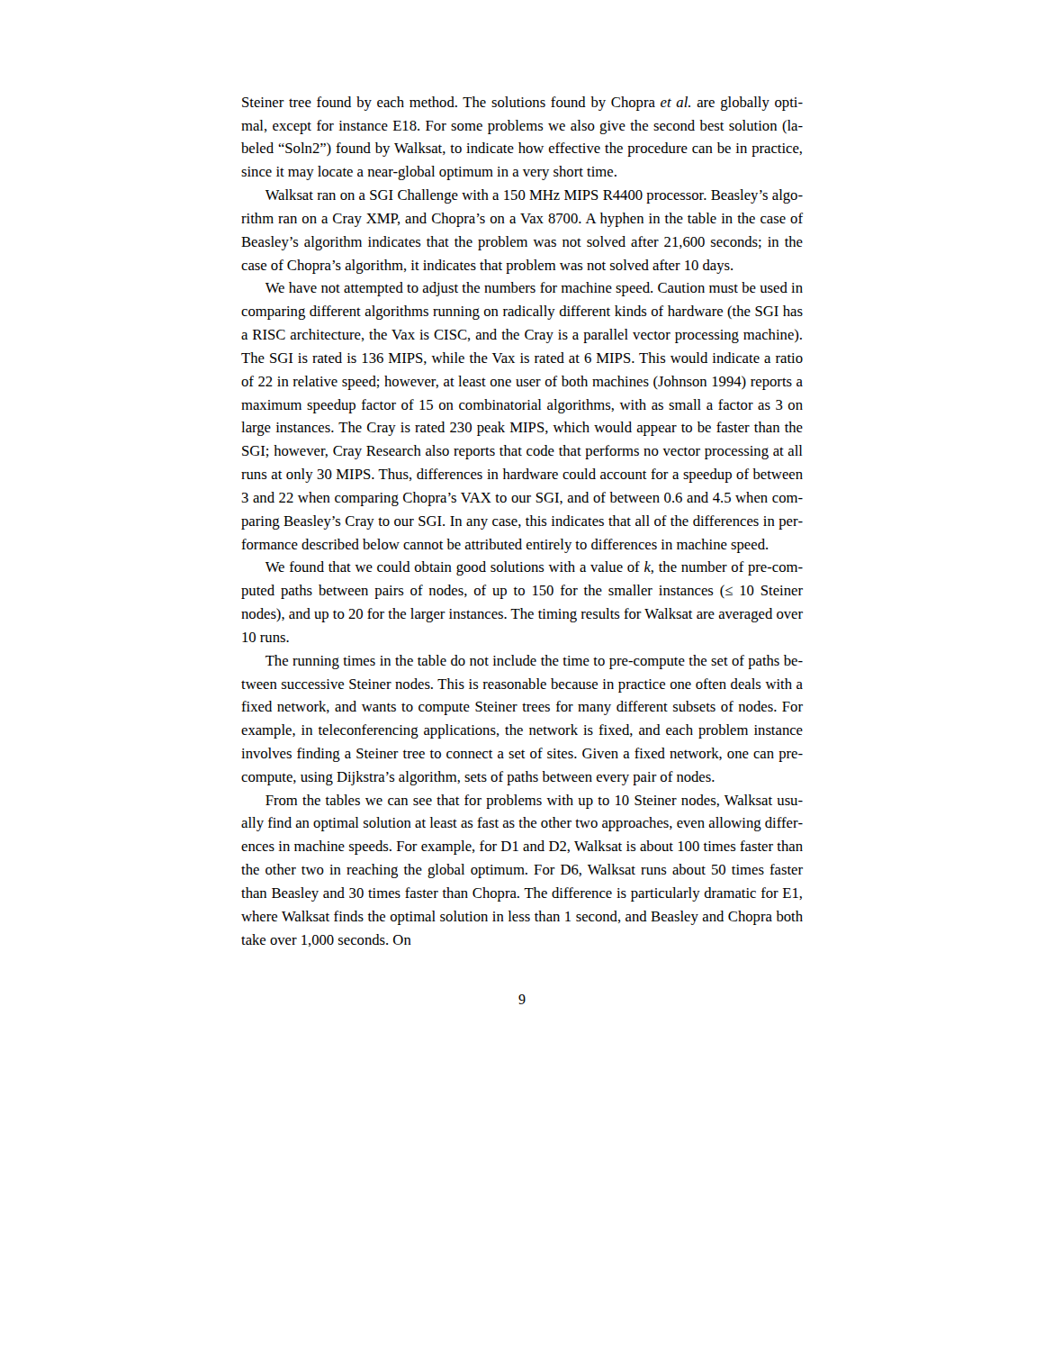Steiner tree found by each method. The solutions found by Chopra et al. are globally optimal, except for instance E18. For some problems we also give the second best solution (labeled “Soln2”) found by Walksat, to indicate how effective the procedure can be in practice, since it may locate a near-global optimum in a very short time.
Walksat ran on a SGI Challenge with a 150 MHz MIPS R4400 processor. Beasley’s algorithm ran on a Cray XMP, and Chopra’s on a Vax 8700. A hyphen in the table in the case of Beasley’s algorithm indicates that the problem was not solved after 21,600 seconds; in the case of Chopra’s algorithm, it indicates that problem was not solved after 10 days.
We have not attempted to adjust the numbers for machine speed. Caution must be used in comparing different algorithms running on radically different kinds of hardware (the SGI has a RISC architecture, the Vax is CISC, and the Cray is a parallel vector processing machine). The SGI is rated is 136 MIPS, while the Vax is rated at 6 MIPS. This would indicate a ratio of 22 in relative speed; however, at least one user of both machines (Johnson 1994) reports a maximum speedup factor of 15 on combinatorial algorithms, with as small a factor as 3 on large instances. The Cray is rated 230 peak MIPS, which would appear to be faster than the SGI; however, Cray Research also reports that code that performs no vector processing at all runs at only 30 MIPS. Thus, differences in hardware could account for a speedup of between 3 and 22 when comparing Chopra’s VAX to our SGI, and of between 0.6 and 4.5 when comparing Beasley’s Cray to our SGI. In any case, this indicates that all of the differences in performance described below cannot be attributed entirely to differences in machine speed.
We found that we could obtain good solutions with a value of k, the number of pre-computed paths between pairs of nodes, of up to 150 for the smaller instances (≤ 10 Steiner nodes), and up to 20 for the larger instances. The timing results for Walksat are averaged over 10 runs.
The running times in the table do not include the time to pre-compute the set of paths between successive Steiner nodes. This is reasonable because in practice one often deals with a fixed network, and wants to compute Steiner trees for many different subsets of nodes. For example, in teleconferencing applications, the network is fixed, and each problem instance involves finding a Steiner tree to connect a set of sites. Given a fixed network, one can pre-compute, using Dijkstra’s algorithm, sets of paths between every pair of nodes.
From the tables we can see that for problems with up to 10 Steiner nodes, Walksat usually find an optimal solution at least as fast as the other two approaches, even allowing differences in machine speeds. For example, for D1 and D2, Walksat is about 100 times faster than the other two in reaching the global optimum. For D6, Walksat runs about 50 times faster than Beasley and 30 times faster than Chopra. The difference is particularly dramatic for E1, where Walksat finds the optimal solution in less than 1 second, and Beasley and Chopra both take over 1,000 seconds. On
9